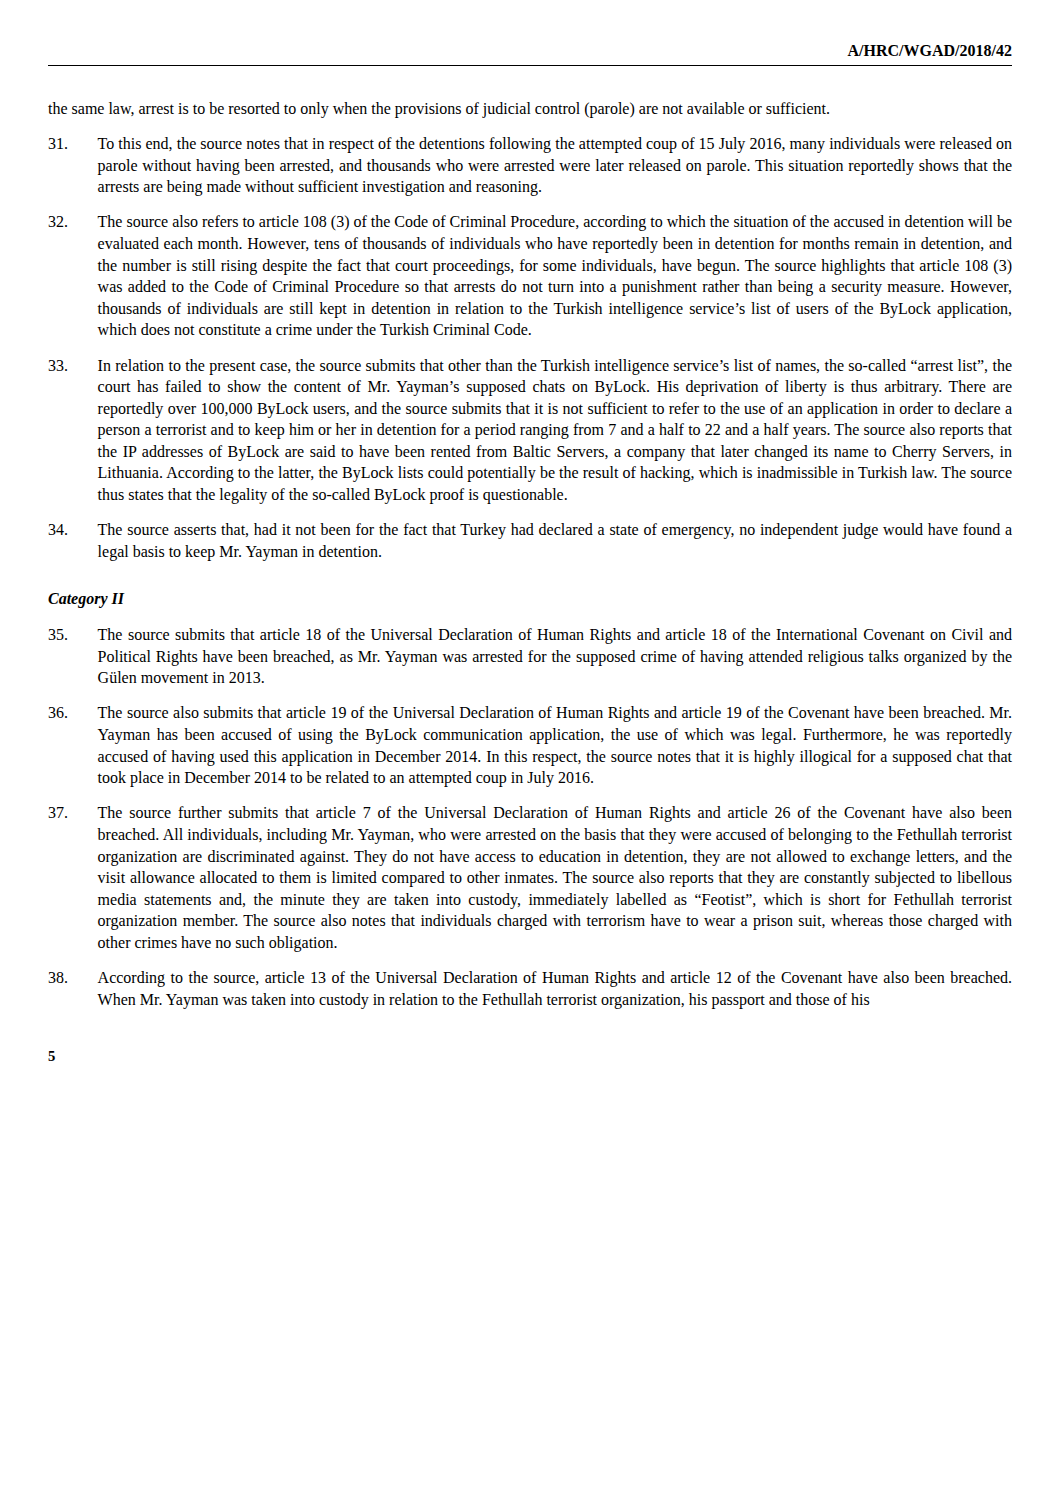A/HRC/WGAD/2018/42
the same law, arrest is to be resorted to only when the provisions of judicial control (parole) are not available or sufficient.
31.
To this end, the source notes that in respect of the detentions following the attempted coup of 15 July 2016, many individuals were released on parole without having been arrested, and thousands who were arrested were later released on parole. This situation reportedly shows that the arrests are being made without sufficient investigation and reasoning.
32.
The source also refers to article 108 (3) of the Code of Criminal Procedure, according to which the situation of the accused in detention will be evaluated each month. However, tens of thousands of individuals who have reportedly been in detention for months remain in detention, and the number is still rising despite the fact that court proceedings, for some individuals, have begun. The source highlights that article 108 (3) was added to the Code of Criminal Procedure so that arrests do not turn into a punishment rather than being a security measure. However, thousands of individuals are still kept in detention in relation to the Turkish intelligence service’s list of users of the ByLock application, which does not constitute a crime under the Turkish Criminal Code.
33.
In relation to the present case, the source submits that other than the Turkish intelligence service’s list of names, the so-called “arrest list”, the court has failed to show the content of Mr. Yayman’s supposed chats on ByLock. His deprivation of liberty is thus arbitrary. There are reportedly over 100,000 ByLock users, and the source submits that it is not sufficient to refer to the use of an application in order to declare a person a terrorist and to keep him or her in detention for a period ranging from 7 and a half to 22 and a half years. The source also reports that the IP addresses of ByLock are said to have been rented from Baltic Servers, a company that later changed its name to Cherry Servers, in Lithuania. According to the latter, the ByLock lists could potentially be the result of hacking, which is inadmissible in Turkish law. The source thus states that the legality of the so-called ByLock proof is questionable.
34.
The source asserts that, had it not been for the fact that Turkey had declared a state of emergency, no independent judge would have found a legal basis to keep Mr. Yayman in detention.
Category II
35.
The source submits that article 18 of the Universal Declaration of Human Rights and article 18 of the International Covenant on Civil and Political Rights have been breached, as Mr. Yayman was arrested for the supposed crime of having attended religious talks organized by the Gülen movement in 2013.
36.
The source also submits that article 19 of the Universal Declaration of Human Rights and article 19 of the Covenant have been breached. Mr. Yayman has been accused of using the ByLock communication application, the use of which was legal. Furthermore, he was reportedly accused of having used this application in December 2014. In this respect, the source notes that it is highly illogical for a supposed chat that took place in December 2014 to be related to an attempted coup in July 2016.
37.
The source further submits that article 7 of the Universal Declaration of Human Rights and article 26 of the Covenant have also been breached. All individuals, including Mr. Yayman, who were arrested on the basis that they were accused of belonging to the Fethullah terrorist organization are discriminated against. They do not have access to education in detention, they are not allowed to exchange letters, and the visit allowance allocated to them is limited compared to other inmates. The source also reports that they are constantly subjected to libellous media statements and, the minute they are taken into custody, immediately labelled as “Feotist”, which is short for Fethullah terrorist organization member. The source also notes that individuals charged with terrorism have to wear a prison suit, whereas those charged with other crimes have no such obligation.
38.
According to the source, article 13 of the Universal Declaration of Human Rights and article 12 of the Covenant have also been breached. When Mr. Yayman was taken into custody in relation to the Fethullah terrorist organization, his passport and those of his
5